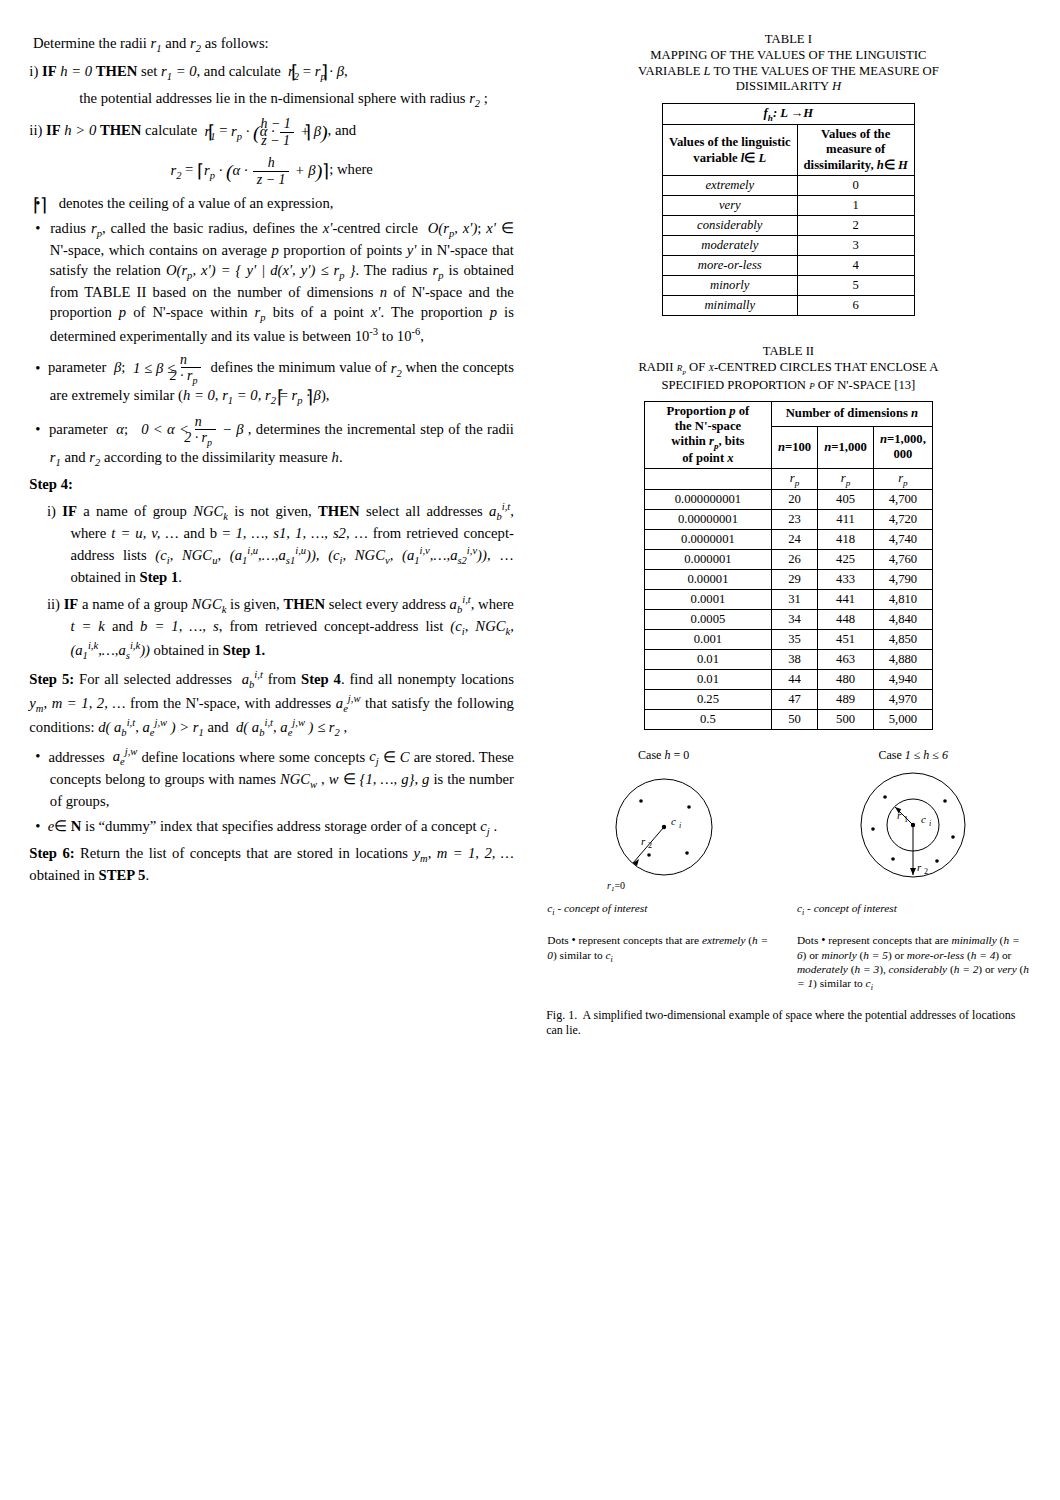Determine the radii r1 and r2 as follows:
i) IF h = 0 THEN set r1 = 0, and calculate r2 = rp · β ,
the potential addresses lie in the n-dimensional sphere with radius r2 ;
ii) IF h > 0 THEN calculate r1 = rp · (α · h − 1 z − 1 + β) , and
r2 = rp · (α · hz − 1 + β) ; where
denotes the ceiling of a value of an expression,
radius rp, called the basic radius, defines the x'-centred circle O(rp, x'); x' ∈ N'-space, which contains on average p proportion of points y' in N'-space that satisfy the relation O(rp, x') = { y' | d(x', y') ≤ rp }. The radius rp is obtained from TABLE II based on the number of dimensions n of N'-space and the proportion p of N'-space within rp bits of a point x'. The proportion p is determined experimentally and its value is between 10-3 to 10-6,
parameter β; 1 ≤ β ≤ n 2 · rp defines the minimum value of r2 when the concepts are extremely similar (h = 0, r1 = 0, r2 = rp · β ),
parameter α; 0 < α < n 2 · rp − β , determines the incremental step of the radii r1 and r2 according to the dissimilarity measure h.
Step 4:
i) IF a name of group NGCk is not given, THEN select all addresses abi,t, where t = u, v, … and b = 1, …, s1, 1, …, s2, … from retrieved concept-address lists (ci, NGCu, (a1i,u,…,as1i,u)), (ci, NGCv, (a1i,v,…,as2i,v)), … obtained in Step 1.
ii) IF a name of a group NGCk is given, THEN select every address abi,t, where t = k and b = 1, …, s, from retrieved concept-address list (ci, NGCk, (a1i,k,…,asi,k)) obtained in Step 1.
Step 5: For all selected addresses abi,t from Step 4. find all nonempty locations ym, m = 1, 2, … from the N'-space, with addresses aej,w that satisfy the following conditions: d( abi,t, aej,w ) > r1 and d( abi,t, aej,w ) ≤ r2 ,
addresses aej,w define locations where some concepts cj ∈ C are stored. These concepts belong to groups with names NGCw , w ∈ {1, …, g}, g is the number of groups,
e∈ N is “dummy” index that specifies address storage order of a concept cj .
Step 6: Return the list of concepts that are stored in locations ym, m = 1, 2, … obtained in STEP 5.
TABLE I
MAPPING OF THE VALUES OF THE LINGUISTIC
VARIABLE L TO THE VALUES OF THE MEASURE OF
DISSIMILARITY H
| f h : L →H |
| --- |
| Values of the linguistic variable l ∈ L | Values of the measure of dissimilarity, h ∈ H |
| extremely | 0 |
| very | 1 |
| considerably | 2 |
| moderately | 3 |
| more-or-less | 4 |
| minorly | 5 |
| minimally | 6 |
TABLE II
RADII rp OF x-CENTRED CIRCLES THAT ENCLOSE A
SPECIFIED PROPORTION p OF N'-SPACE [13]
| Proportion p of the N'-space within r p , bits of point x | Number of dimensions n |
| --- | --- |
| n =100 | n =1,000 | n =1,000, 000 |
| | r p | r p | r p |
| 0.000000001 | 20 | 405 | 4,700 |
| 0.00000001 | 23 | 411 | 4,720 |
| 0.0000001 | 24 | 418 | 4,740 |
| 0.000001 | 26 | 425 | 4,760 |
| 0.00001 | 29 | 433 | 4,790 |
| 0.0001 | 31 | 441 | 4,810 |
| 0.0005 | 34 | 448 | 4,840 |
| 0.001 | 35 | 451 | 4,850 |
| 0.01 | 38 | 463 | 4,880 |
| 0.01 | 44 | 480 | 4,940 |
| 0.25 | 47 | 489 | 4,970 |
| 0.5 | 50 | 500 | 5,000 |
Case h = 0
c i r 2 r1=0
ci - concept of interest
Dots • represent concepts that are extremely (h = 0) similar to ci
Case 1 ≤ h ≤ 6
c i r 1 r 2
ci - concept of interest
Dots • represent concepts that are minimally (h = 6) or minorly (h = 5) or more-or-less (h = 4) or moderately (h = 3), considerably (h = 2) or very (h = 1) similar to ci
Fig. 1. A simplified two-dimensional example of space where the potential addresses of locations can lie.